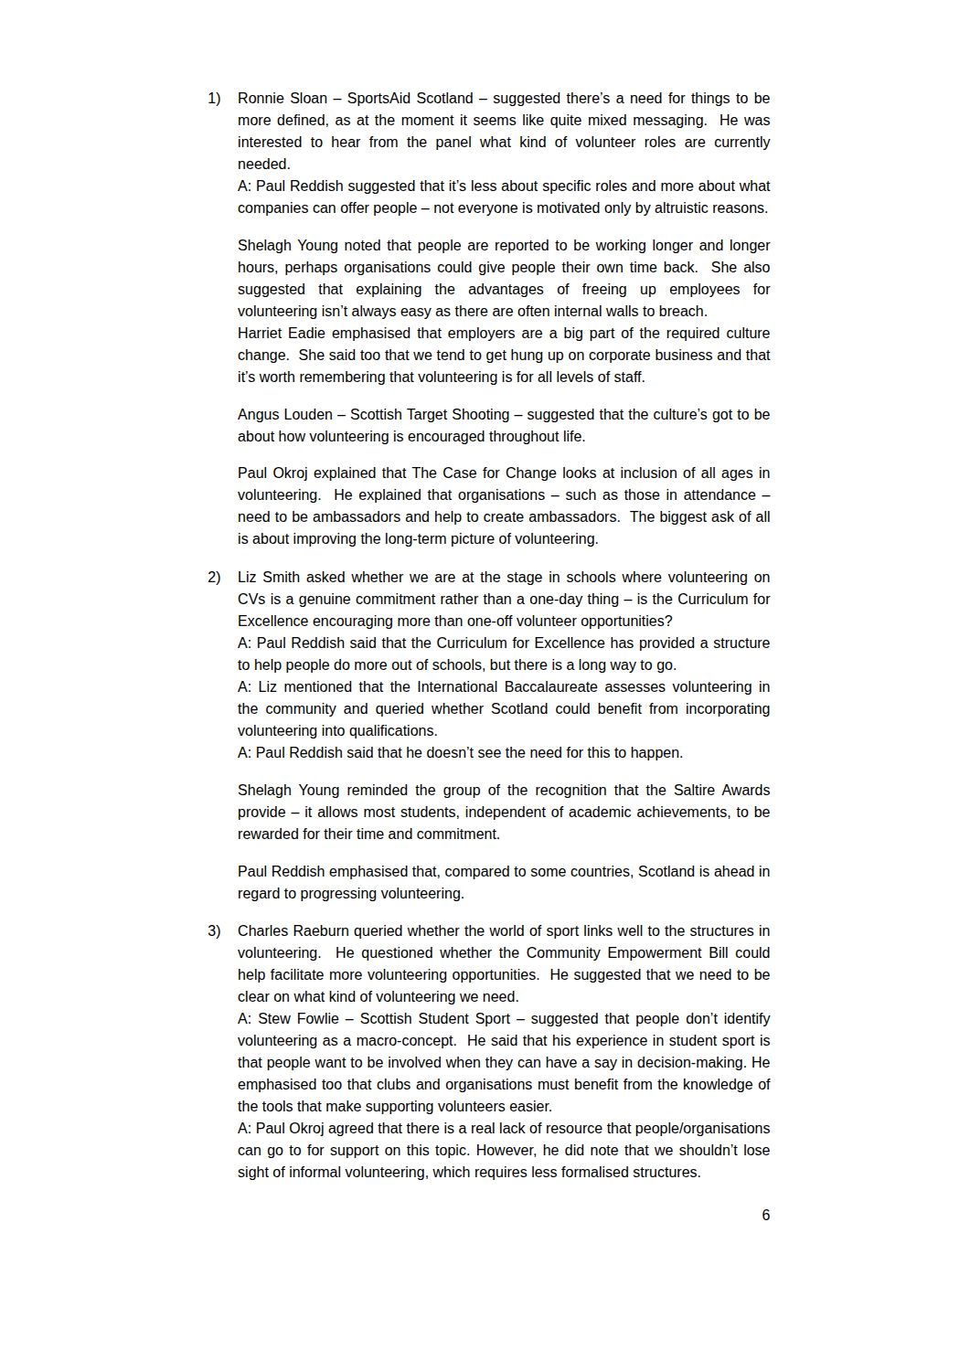Ronnie Sloan – SportsAid Scotland – suggested there’s a need for things to be more defined, as at the moment it seems like quite mixed messaging. He was interested to hear from the panel what kind of volunteer roles are currently needed.
A: Paul Reddish suggested that it’s less about specific roles and more about what companies can offer people – not everyone is motivated only by altruistic reasons.
Shelagh Young noted that people are reported to be working longer and longer hours, perhaps organisations could give people their own time back. She also suggested that explaining the advantages of freeing up employees for volunteering isn’t always easy as there are often internal walls to breach.
Harriet Eadie emphasised that employers are a big part of the required culture change. She said too that we tend to get hung up on corporate business and that it’s worth remembering that volunteering is for all levels of staff.
Angus Louden – Scottish Target Shooting – suggested that the culture’s got to be about how volunteering is encouraged throughout life.
Paul Okroj explained that The Case for Change looks at inclusion of all ages in volunteering. He explained that organisations – such as those in attendance – need to be ambassadors and help to create ambassadors. The biggest ask of all is about improving the long-term picture of volunteering.
Liz Smith asked whether we are at the stage in schools where volunteering on CVs is a genuine commitment rather than a one-day thing – is the Curriculum for Excellence encouraging more than one-off volunteer opportunities?
A: Paul Reddish said that the Curriculum for Excellence has provided a structure to help people do more out of schools, but there is a long way to go.
A: Liz mentioned that the International Baccalaureate assesses volunteering in the community and queried whether Scotland could benefit from incorporating volunteering into qualifications.
A: Paul Reddish said that he doesn’t see the need for this to happen.
Shelagh Young reminded the group of the recognition that the Saltire Awards provide – it allows most students, independent of academic achievements, to be rewarded for their time and commitment.
Paul Reddish emphasised that, compared to some countries, Scotland is ahead in regard to progressing volunteering.
Charles Raeburn queried whether the world of sport links well to the structures in volunteering. He questioned whether the Community Empowerment Bill could help facilitate more volunteering opportunities. He suggested that we need to be clear on what kind of volunteering we need.
A: Stew Fowlie – Scottish Student Sport – suggested that people don’t identify volunteering as a macro-concept. He said that his experience in student sport is that people want to be involved when they can have a say in decision-making. He emphasised too that clubs and organisations must benefit from the knowledge of the tools that make supporting volunteers easier.
A: Paul Okroj agreed that there is a real lack of resource that people/organisations can go to for support on this topic. However, he did note that we shouldn’t lose sight of informal volunteering, which requires less formalised structures.
6